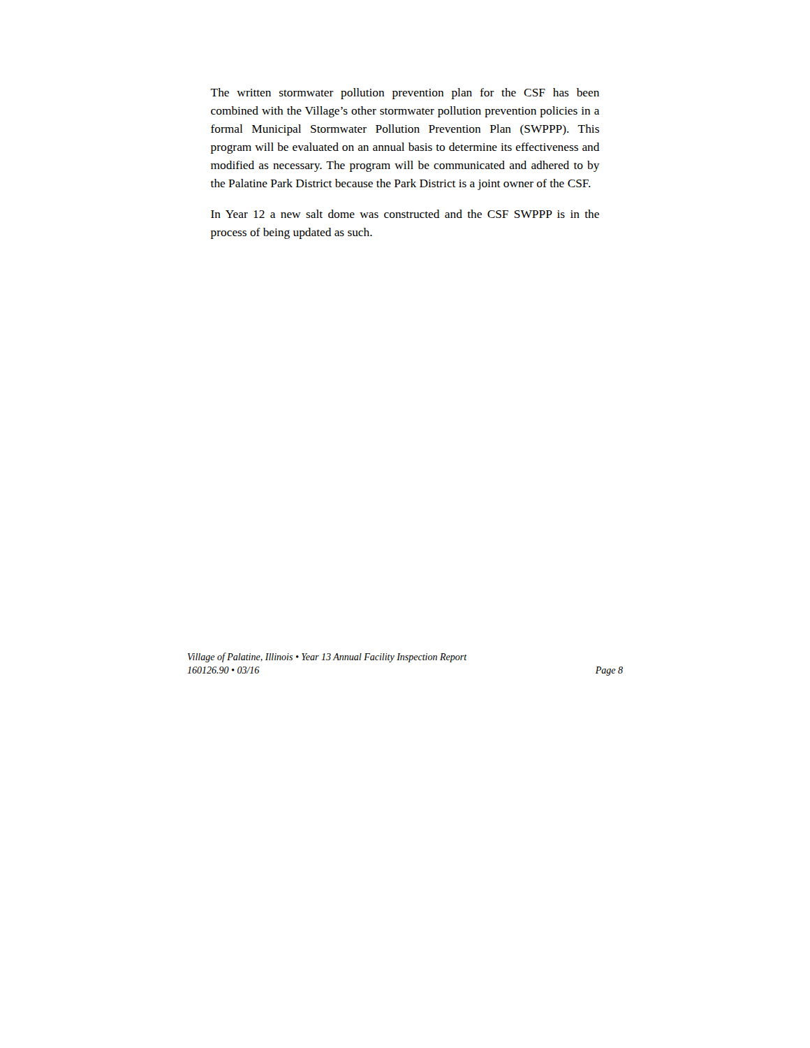The written stormwater pollution prevention plan for the CSF has been combined with the Village’s other stormwater pollution prevention policies in a formal Municipal Stormwater Pollution Prevention Plan (SWPPP). This program will be evaluated on an annual basis to determine its effectiveness and modified as necessary. The program will be communicated and adhered to by the Palatine Park District because the Park District is a joint owner of the CSF.
In Year 12 a new salt dome was constructed and the CSF SWPPP is in the process of being updated as such.
Village of Palatine, Illinois • Year 13 Annual Facility Inspection Report
160126.90 • 03/16
Page 8